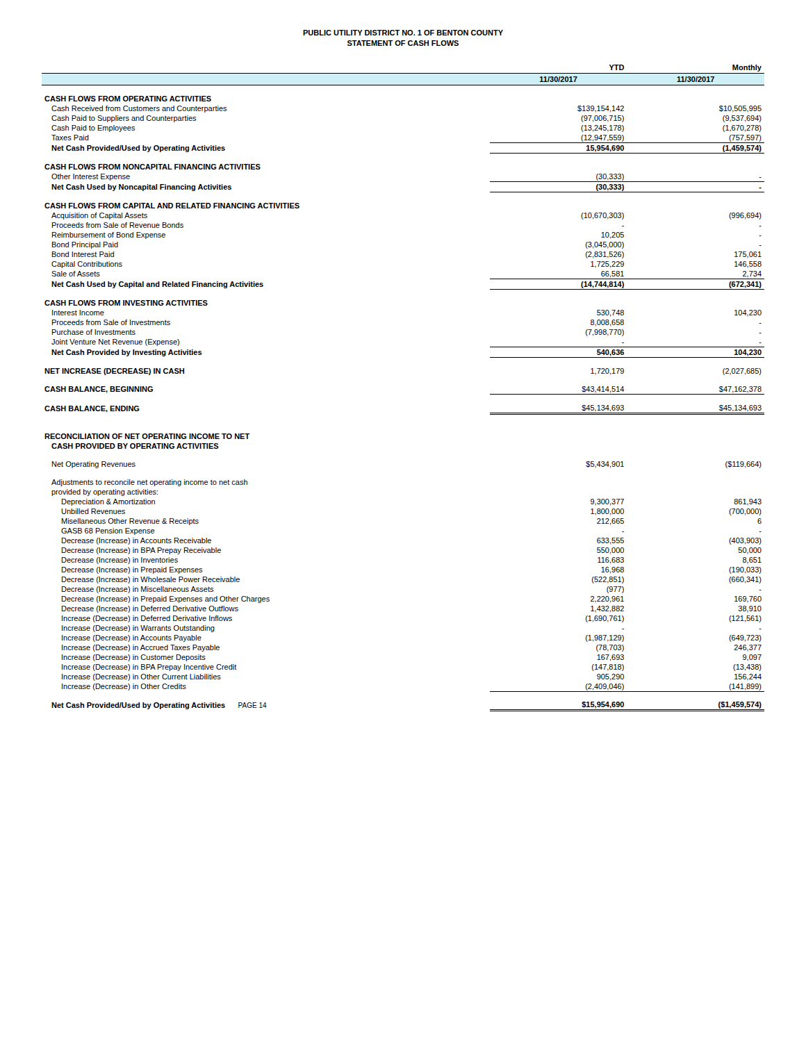PUBLIC UTILITY DISTRICT NO. 1 OF BENTON COUNTY
STATEMENT OF CASH FLOWS
| | YTD | Monthly |
| --- | --- | --- |
| | 11/30/2017 | 11/30/2017 |
| CASH FLOWS FROM OPERATING ACTIVITIES | | |
| Cash Received from Customers and Counterparties | $139,154,142 | $10,505,995 |
| Cash Paid to Suppliers and Counterparties | (97,006,715) | (9,537,694) |
| Cash Paid to Employees | (13,245,178) | (1,670,278) |
| Taxes Paid | (12,947,559) | (757,597) |
| Net Cash Provided/Used by Operating Activities | 15,954,690 | (1,459,574) |
| CASH FLOWS FROM NONCAPITAL FINANCING ACTIVITIES | | |
| Other Interest Expense | (30,333) | - |
| Net Cash Used by Noncapital Financing Activities | (30,333) | - |
| CASH FLOWS FROM CAPITAL AND RELATED FINANCING ACTIVITIES | | |
| Acquisition of Capital Assets | (10,670,303) | (996,694) |
| Proceeds from Sale of Revenue Bonds | - | - |
| Reimbursement of Bond Expense | 10,205 | - |
| Bond Principal Paid | (3,045,000) | - |
| Bond Interest Paid | (2,831,526) | 175,061 |
| Capital Contributions | 1,725,229 | 146,558 |
| Sale of Assets | 66,581 | 2,734 |
| Net Cash Used by Capital and Related Financing Activities | (14,744,814) | (672,341) |
| CASH FLOWS FROM INVESTING ACTIVITIES | | |
| Interest Income | 530,748 | 104,230 |
| Proceeds from Sale of Investments | 8,008,658 | - |
| Purchase of Investments | (7,998,770) | - |
| Joint Venture Net Revenue (Expense) | - | - |
| Net Cash Provided by Investing Activities | 540,636 | 104,230 |
| NET INCREASE (DECREASE) IN CASH | 1,720,179 | (2,027,685) |
| CASH BALANCE, BEGINNING | $43,414,514 | $47,162,378 |
| CASH BALANCE, ENDING | $45,134,693 | $45,134,693 |
| RECONCILIATION OF NET OPERATING INCOME TO NET | | |
| CASH PROVIDED BY OPERATING ACTIVITIES | | |
| Net Operating Revenues | $5,434,901 | ($119,664) |
| Adjustments to reconcile net operating income to net cash | | |
| provided by operating activities: | | |
| Depreciation & Amortization | 9,300,377 | 861,943 |
| Unbilled Revenues | 1,800,000 | (700,000) |
| Misellaneous Other Revenue & Receipts | 212,665 | 6 |
| GASB 68 Pension Expense | - | - |
| Decrease (Increase) in Accounts Receivable | 633,555 | (403,903) |
| Decrease (Increase) in BPA Prepay Receivable | 550,000 | 50,000 |
| Decrease (Increase) in Inventories | 116,683 | 8,651 |
| Decrease (Increase) in Prepaid Expenses | 16,968 | (190,033) |
| Decrease (Increase) in Wholesale Power Receivable | (522,851) | (660,341) |
| Decrease (Increase) in Miscellaneous Assets | (977) | - |
| Decrease (Increase) in Prepaid Expenses and Other Charges | 2,220,961 | 169,760 |
| Decrease (Increase) in Deferred Derivative Outflows | 1,432,882 | 38,910 |
| Increase (Decrease) in Deferred Derivative Inflows | (1,690,761) | (121,561) |
| Increase (Decrease) in Warrants Outstanding | - | - |
| Increase (Decrease) in Accounts Payable | (1,987,129) | (649,723) |
| Increase (Decrease) in Accrued Taxes Payable | (78,703) | 246,377 |
| Increase (Decrease) in Customer Deposits | 167,693 | 9,097 |
| Increase (Decrease) in BPA Prepay Incentive Credit | (147,818) | (13,438) |
| Increase (Decrease) in Other Current Liabilities | 905,290 | 156,244 |
| Increase (Decrease) in Other Credits | (2,409,046) | (141,899) |
| Net Cash Provided/Used by Operating Activities PAGE 14 | $15,954,690 | ($1,459,574) |